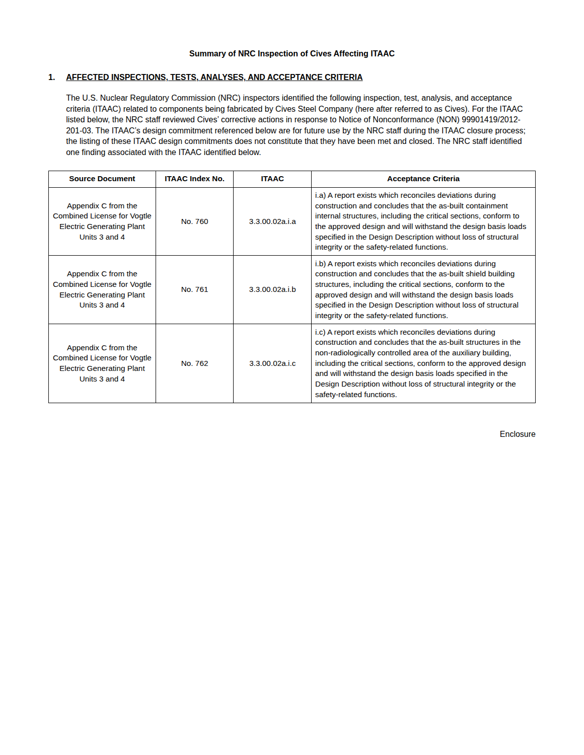Summary of NRC Inspection of Cives Affecting ITAAC
1.
AFFECTED INSPECTIONS, TESTS, ANALYSES, AND ACCEPTANCE CRITERIA
The U.S. Nuclear Regulatory Commission (NRC) inspectors identified the following inspection, test, analysis, and acceptance criteria (ITAAC) related to components being fabricated by Cives Steel Company (here after referred to as Cives). For the ITAAC listed below, the NRC staff reviewed Cives’ corrective actions in response to Notice of Nonconformance (NON) 99901419/2012-201-03. The ITAAC’s design commitment referenced below are for future use by the NRC staff during the ITAAC closure process; the listing of these ITAAC design commitments does not constitute that they have been met and closed. The NRC staff identified one finding associated with the ITAAC identified below.
| Source Document | ITAAC Index No. | ITAAC | Acceptance Criteria |
| --- | --- | --- | --- |
| Appendix C from the Combined License for Vogtle Electric Generating Plant Units 3 and 4 | No. 760 | 3.3.00.02a.i.a | i.a) A report exists which reconciles deviations during construction and concludes that the as-built containment internal structures, including the critical sections, conform to the approved design and will withstand the design basis loads specified in the Design Description without loss of structural integrity or the safety-related functions. |
| Appendix C from the Combined License for Vogtle Electric Generating Plant Units 3 and 4 | No. 761 | 3.3.00.02a.i.b | i.b) A report exists which reconciles deviations during construction and concludes that the as-built shield building structures, including the critical sections, conform to the approved design and will withstand the design basis loads specified in the Design Description without loss of structural integrity or the safety-related functions. |
| Appendix C from the Combined License for Vogtle Electric Generating Plant Units 3 and 4 | No. 762 | 3.3.00.02a.i.c | i.c) A report exists which reconciles deviations during construction and concludes that the as-built structures in the non-radiologically controlled area of the auxiliary building, including the critical sections, conform to the approved design and will withstand the design basis loads specified in the Design Description without loss of structural integrity or the safety-related functions. |
Enclosure